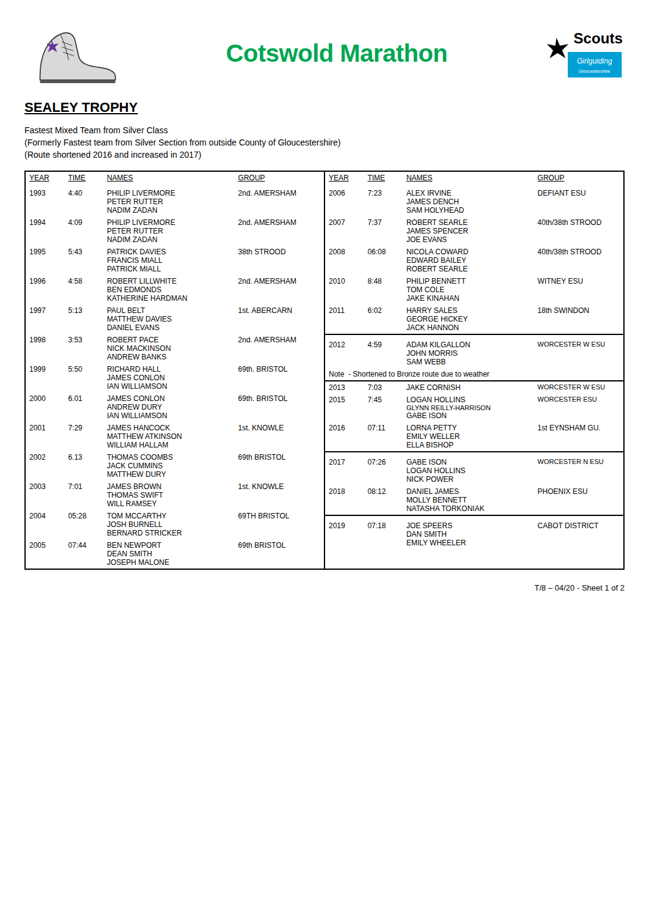Cotswold Marathon
SEALEY TROPHY
Fastest Mixed Team from Silver Class
(Formerly Fastest team from Silver Section from outside County of Gloucestershire)
(Route shortened 2016 and increased in 2017)
| / YEAR / TIME / NAMES / GROUP / / --- / --- / --- / --- / / 1993 / 4:40 / PHILIP LIVERMORE PETER RUTTER NADIM ZADAN / 2nd. AMERSHAM / / 1994 / 4:09 / PHILIP LIVERMORE PETER RUTTER NADIM ZADAN / 2nd. AMERSHAM / / 1995 / 5:43 / PATRICK DAVIES FRANCIS MIALL PATRICK MIALL / 38th STROOD / / 1996 / 4:58 / ROBERT LILLWHITE BEN EDMONDS KATHERINE HARDMAN / 2nd. AMERSHAM / / 1997 / 5:13 / PAUL BELT MATTHEW DAVIES DANIEL EVANS / 1st. ABERCARN / / 1998 / 3:53 / ROBERT PACE NICK MACKINSON ANDREW BANKS / 2nd. AMERSHAM / / 1999 / 5:50 / RICHARD HALL JAMES CONLON IAN WILLIAMSON / 69th. BRISTOL / / 2000 / 6.01 / JAMES CONLON ANDREW DURY IAN WILLIAMSON / 69th. BRISTOL / / 2001 / 7:29 / JAMES HANCOCK MATTHEW ATKINSON WILLIAM HALLAM / 1st. KNOWLE / / 2002 / 6.13 / THOMAS COOMBS JACK CUMMINS MATTHEW DURY / 69th BRISTOL / / 2003 / 7:01 / JAMES BROWN THOMAS SWIFT WILL RAMSEY / 1st. KNOWLE / / 2004 / 05:28 / TOM MCCARTHY JOSH BURNELL BERNARD STRICKER / 69TH BRISTOL / / 2005 / 07:44 / BEN NEWPORT DEAN SMITH JOSEPH MALONE / 69th BRISTOL / | / YEAR / TIME / NAMES / GROUP / / --- / --- / --- / --- / / 2006 / 7:23 / ALEX IRVINE JAMES DENCH SAM HOLYHEAD / DEFIANT ESU / / 2007 / 7:37 / ROBERT SEARLE JAMES SPENCER JOE EVANS / 40th/38th STROOD / / 2008 / 06:08 / NICOLA COWARD EDWARD BAILEY ROBERT SEARLE / 40th/38th STROOD / / 2010 / 8:48 / PHILIP BENNETT TOM COLE JAKE KINAHAN / WITNEY ESU / / 2011 / 6:02 / HARRY SALES GEORGE HICKEY JACK HANNON / 18th SWINDON / / 2012 / 4:59 / ADAM KILGALLON JOHN MORRIS SAM WEBB / WORCESTER W ESU / / Note - Shortened to Bronze route due to weather / / 2013 / 7:03 / JAKE CORNISH / WORCESTER W ESU / / 2015 / 7:45 / LOGAN HOLLINS GLYNN REILLY-HARRISON GABE ISON / WORCESTER ESU / / 2016 / 07:11 / LORNA PETTY EMILY WELLER ELLA BISHOP / 1st EYNSHAM GU. / / 2017 / 07:26 / GABE ISON LOGAN HOLLINS NICK POWER / WORCESTER N ESU / / 2018 / 08:12 / DANIEL JAMES MOLLY BENNETT NATASHA TORKONIAK / PHOENIX ESU / / 2019 / 07:18 / JOE SPEERS DAN SMITH EMILY WHEELER / CABOT DISTRICT / |
T/8 – 04/20 - Sheet 1 of 2